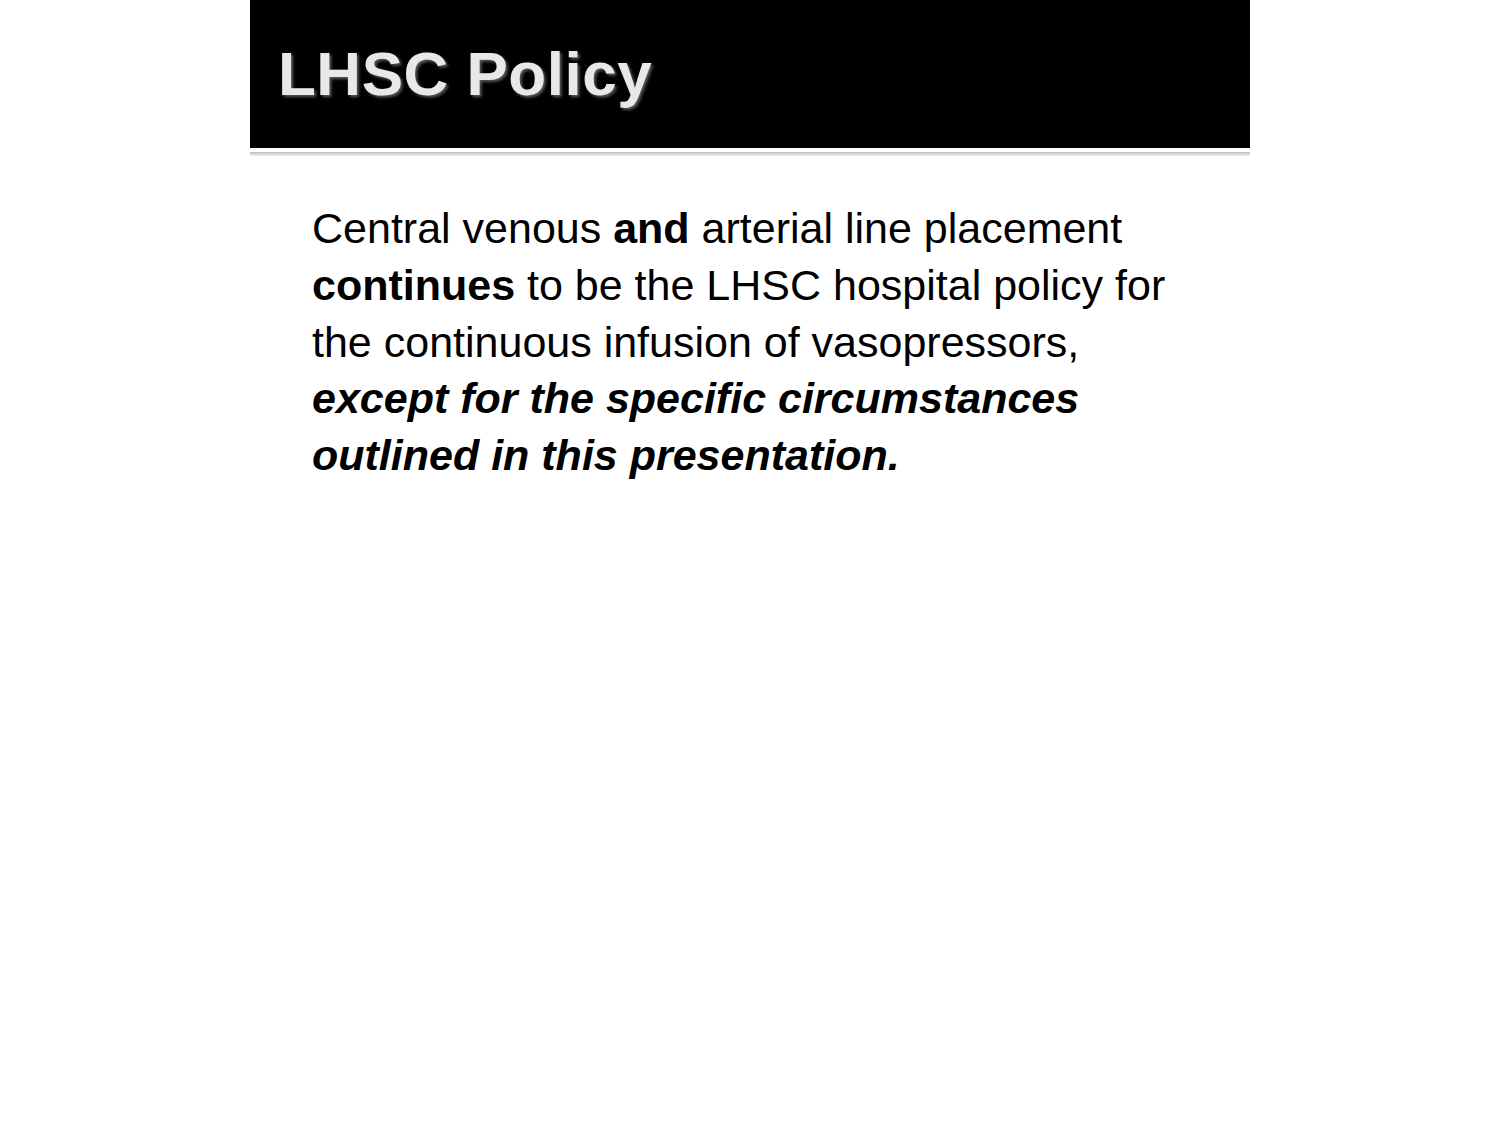LHSC Policy
Central venous and arterial line placement continues to be the LHSC hospital policy for the continuous infusion of vasopressors, except for the specific circumstances outlined in this presentation.